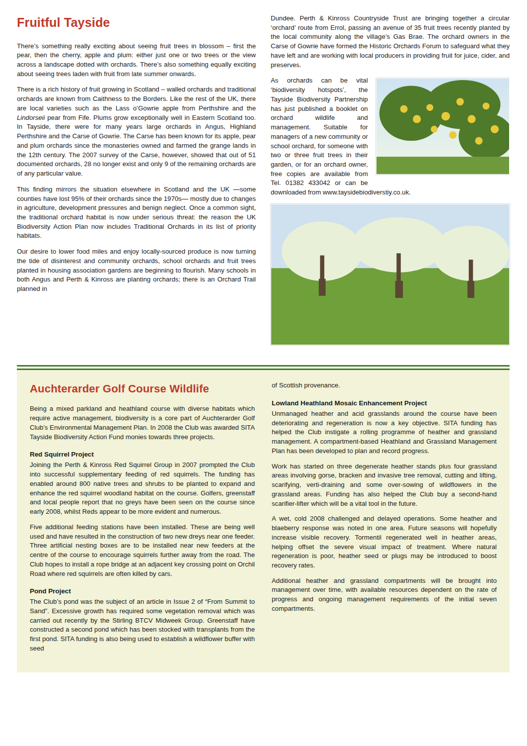Fruitful Tayside
There’s something really exciting about seeing fruit trees in blossom – first the pear, then the cherry, apple and plum: either just one or two trees or the view across a landscape dotted with orchards. There’s also something equally exciting about seeing trees laden with fruit from late summer onwards.
There is a rich history of fruit growing in Scotland – walled orchards and traditional orchards are known from Caithness to the Borders. Like the rest of the UK, there are local varieties such as the Lass o’Gowrie apple from Perthshire and the Lindorseii pear from Fife. Plums grow exceptionally well in Eastern Scotland too. In Tayside, there were for many years large orchards in Angus, Highland Perthshire and the Carse of Gowrie. The Carse has been known for its apple, pear and plum orchards since the monasteries owned and farmed the grange lands in the 12th century. The 2007 survey of the Carse, however, showed that out of 51 documented orchards, 28 no longer exist and only 9 of the remaining orchards are of any particular value.
This finding mirrors the situation elsewhere in Scotland and the UK —some counties have lost 95% of their orchards since the 1970s— mostly due to changes in agriculture, development pressures and benign neglect. Once a common sight, the traditional orchard habitat is now under serious threat: the reason the UK Biodiversity Action Plan now includes Traditional Orchards in its list of priority habitats.
Our desire to lower food miles and enjoy locally-sourced produce is now turning the tide of disinterest and community orchards, school orchards and fruit trees planted in housing association gardens are beginning to flourish. Many schools in both Angus and Perth & Kinross are planting orchards; there is an Orchard Trail planned in
Dundee. Perth & Kinross Countryside Trust are bringing together a circular ‘orchard’ route from Errol, passing an avenue of 35 fruit trees recently planted by the local community along the village’s Gas Brae. The orchard owners in the Carse of Gowrie have formed the Historic Orchards Forum to safeguard what they have left and are working with local producers in providing fruit for juice, cider, and preserves.
As orchards can be vital ‘biodiversity hotspots’, the Tayside Biodiversity Partnership has just published a booklet on orchard wildlife and management. Suitable for managers of a new community or school orchard, for someone with two or three fruit trees in their garden, or for an orchard owner, free copies are available from Tel. 01382 433042 or can be downloaded from www.taysidebiodiverstiy.co.uk.
Auchterarder Golf Course Wildlife
Being a mixed parkland and heathland course with diverse habitats which require active management, biodiversity is a core part of Auchterarder Golf Club’s Environmental Management Plan. In 2008 the Club was awarded SITA Tayside Biodiversity Action Fund monies towards three projects.
Red Squirrel Project
Joining the Perth & Kinross Red Squirrel Group in 2007 prompted the Club into successful supplementary feeding of red squirrels. The funding has enabled around 800 native trees and shrubs to be planted to expand and enhance the red squirrel woodland habitat on the course. Golfers, greenstaff and local people report that no greys have been seen on the course since early 2008, whilst Reds appear to be more evident and numerous.
Five additional feeding stations have been installed. These are being well used and have resulted in the construction of two new dreys near one feeder. Three artificial nesting boxes are to be installed near new feeders at the centre of the course to encourage squirrels further away from the road. The Club hopes to install a rope bridge at an adjacent key crossing point on Orchil Road where red squirrels are often killed by cars.
Pond Project
The Club’s pond was the subject of an article in Issue 2 of “From Summit to Sand”. Excessive growth has required some vegetation removal which was carried out recently by the Stirling BTCV Midweek Group. Greenstaff have constructed a second pond which has been stocked with transplants from the first pond. SITA funding is also being used to establish a wildflower buffer with seed
of Scottish provenance.
Lowland Heathland Mosaic Enhancement Project
Unmanaged heather and acid grasslands around the course have been deteriorating and regeneration is now a key objective. SITA funding has helped the Club instigate a rolling programme of heather and grassland management. A compartment-based Heathland and Grassland Management Plan has been developed to plan and record progress.
Work has started on three degenerate heather stands plus four grassland areas involving gorse, bracken and invasive tree removal, cutting and lifting, scarifying, verti-draining and some over-sowing of wildflowers in the grassland areas. Funding has also helped the Club buy a second-hand scarifier-lifter which will be a vital tool in the future.
A wet, cold 2008 challenged and delayed operations. Some heather and blaeberry response was noted in one area. Future seasons will hopefully increase visible recovery. Tormentil regenerated well in heather areas, helping offset the severe visual impact of treatment. Where natural regeneration is poor, heather seed or plugs may be introduced to boost recovery rates.
Additional heather and grassland compartments will be brought into management over time, with available resources dependent on the rate of progress and ongoing management requirements of the initial seven compartments.